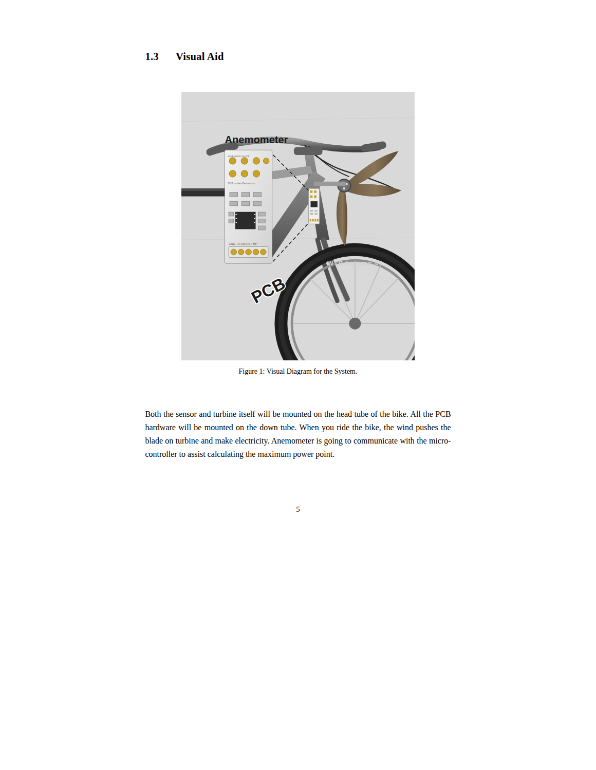1.3 Visual Aid
WTB horizon 47 wind sensor rev C4 2019 modernDevice.com GND +V Out RV TMP Anemometer PCB
Figure 1: Visual Diagram for the System.
Both the sensor and turbine itself will be mounted on the head tube of the bike. All the PCB hardware will be mounted on the down tube. When you ride the bike, the wind pushes the blade on turbine and make electricity. Anemometer is going to communicate with the microcontroller to assist calculating the maximum power point.
5